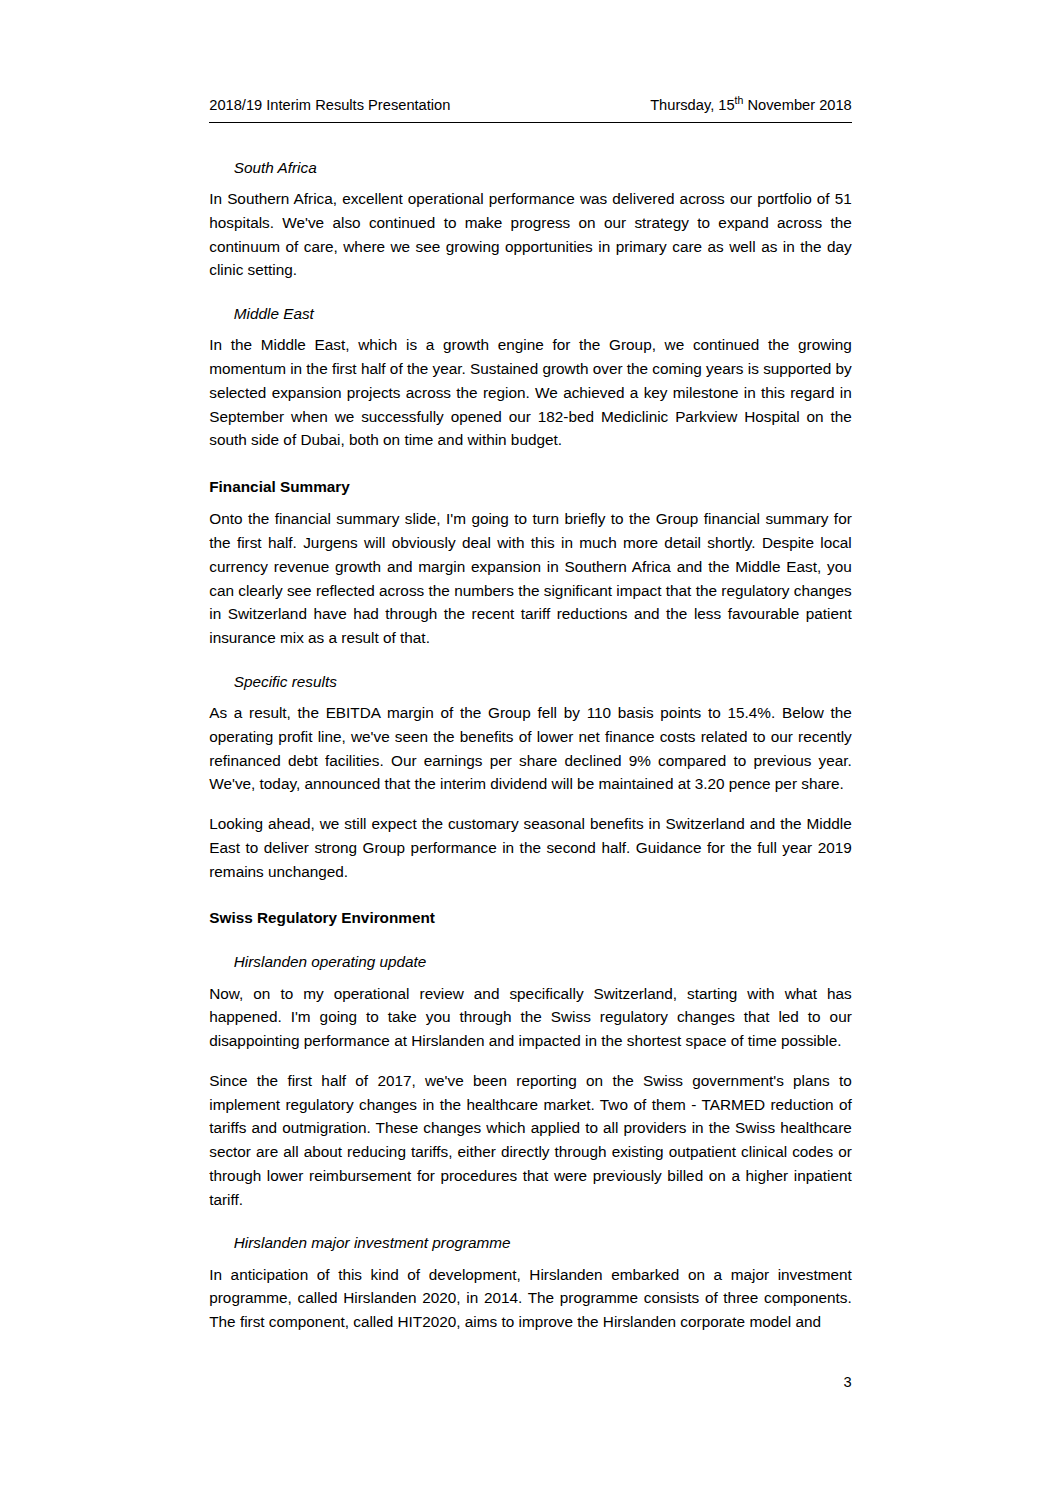2018/19 Interim Results Presentation
Thursday, 15th November 2018
South Africa
In Southern Africa, excellent operational performance was delivered across our portfolio of 51 hospitals. We've also continued to make progress on our strategy to expand across the continuum of care, where we see growing opportunities in primary care as well as in the day clinic setting.
Middle East
In the Middle East, which is a growth engine for the Group, we continued the growing momentum in the first half of the year. Sustained growth over the coming years is supported by selected expansion projects across the region. We achieved a key milestone in this regard in September when we successfully opened our 182-bed Mediclinic Parkview Hospital on the south side of Dubai, both on time and within budget.
Financial Summary
Onto the financial summary slide, I'm going to turn briefly to the Group financial summary for the first half. Jurgens will obviously deal with this in much more detail shortly. Despite local currency revenue growth and margin expansion in Southern Africa and the Middle East, you can clearly see reflected across the numbers the significant impact that the regulatory changes in Switzerland have had through the recent tariff reductions and the less favourable patient insurance mix as a result of that.
Specific results
As a result, the EBITDA margin of the Group fell by 110 basis points to 15.4%. Below the operating profit line, we've seen the benefits of lower net finance costs related to our recently refinanced debt facilities. Our earnings per share declined 9% compared to previous year. We've, today, announced that the interim dividend will be maintained at 3.20 pence per share.
Looking ahead, we still expect the customary seasonal benefits in Switzerland and the Middle East to deliver strong Group performance in the second half. Guidance for the full year 2019 remains unchanged.
Swiss Regulatory Environment
Hirslanden operating update
Now, on to my operational review and specifically Switzerland, starting with what has happened. I'm going to take you through the Swiss regulatory changes that led to our disappointing performance at Hirslanden and impacted in the shortest space of time possible.
Since the first half of 2017, we've been reporting on the Swiss government's plans to implement regulatory changes in the healthcare market. Two of them - TARMED reduction of tariffs and outmigration. These changes which applied to all providers in the Swiss healthcare sector are all about reducing tariffs, either directly through existing outpatient clinical codes or through lower reimbursement for procedures that were previously billed on a higher inpatient tariff.
Hirslanden major investment programme
In anticipation of this kind of development, Hirslanden embarked on a major investment programme, called Hirslanden 2020, in 2014. The programme consists of three components. The first component, called HIT2020, aims to improve the Hirslanden corporate model and
3